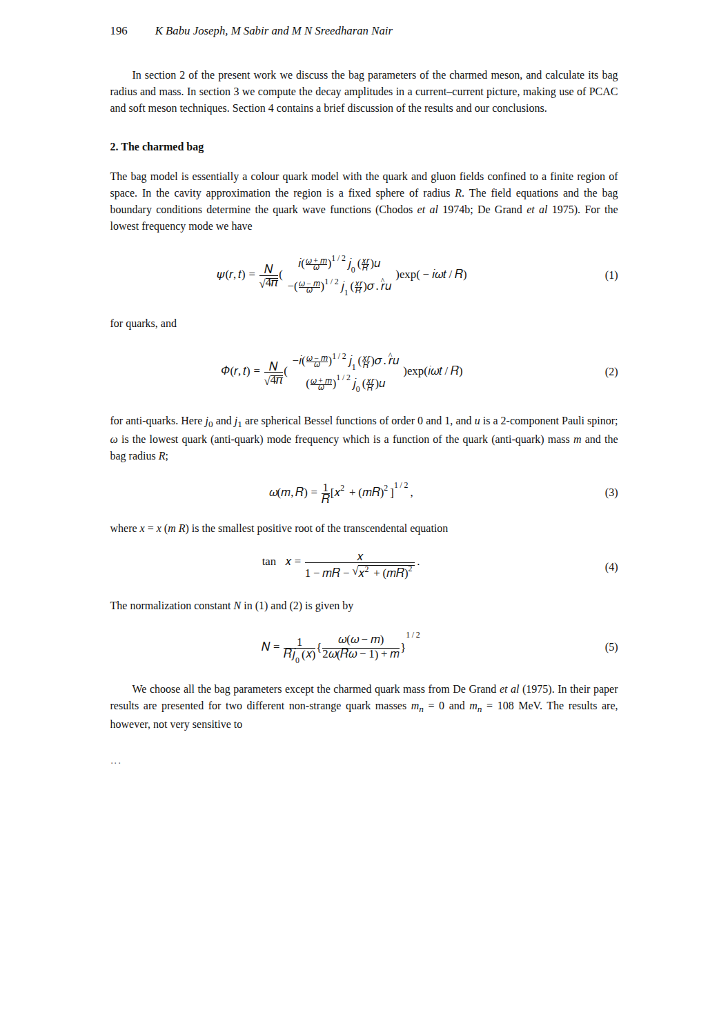196 K Babu Joseph, M Sabir and M N Sreedharan Nair
In section 2 of the present work we discuss the bag parameters of the charmed meson, and calculate its bag radius and mass. In section 3 we compute the decay amplitudes in a current–current picture, making use of PCAC and soft meson techniques. Section 4 contains a brief discussion of the results and our conclusions.
2. The charmed bag
The bag model is essentially a colour quark model with the quark and gluon fields confined to a finite region of space. In the cavity approximation the region is a fixed sphere of radius R. The field equations and the bag boundary conditions determine the quark wave functions (Chodos et al 1974b; De Grand et al 1975). For the lowest frequency mode we have
ψ (r,t) = N4π ( i (ω+mω)1/2 j0 (xrR) u − (ω−mω)1/2 j1 (xrR) σ.r^u ) exp (−iωt/R)
(1)
for quarks, and
Φ (r,t) = N4π ( −i (ω−mω)1/2 j1 (xrR) σ.r^u (ω+mω)1/2 j0 (xrR) u ) exp (iωt/R)
(2)
for anti-quarks. Here j0 and j1 are spherical Bessel functions of order 0 and 1, and u is a 2-component Pauli spinor; ω is the lowest quark (anti-quark) mode frequency which is a function of the quark (anti-quark) mass m and the bag radius R;
ω (m,R) = 1R [x2+(mR)2] 1/2 ,
(3)
where x = x (m R) is the smallest positive root of the transcendental equation
tan x = x 1−mR− x2+(mR)2 .
(4)
The normalization constant N in (1) and (2) is given by
N = 1Rj0(x) { ω(ω−m) 2ω(Rω−1)+m } 1/2
(5)
We choose all the bag parameters except the charmed quark mass from De Grand et al (1975). In their paper results are presented for two different non-strange quark masses mn = 0 and mn = 108 MeV. The results are, however, not very sensitive to
․․․